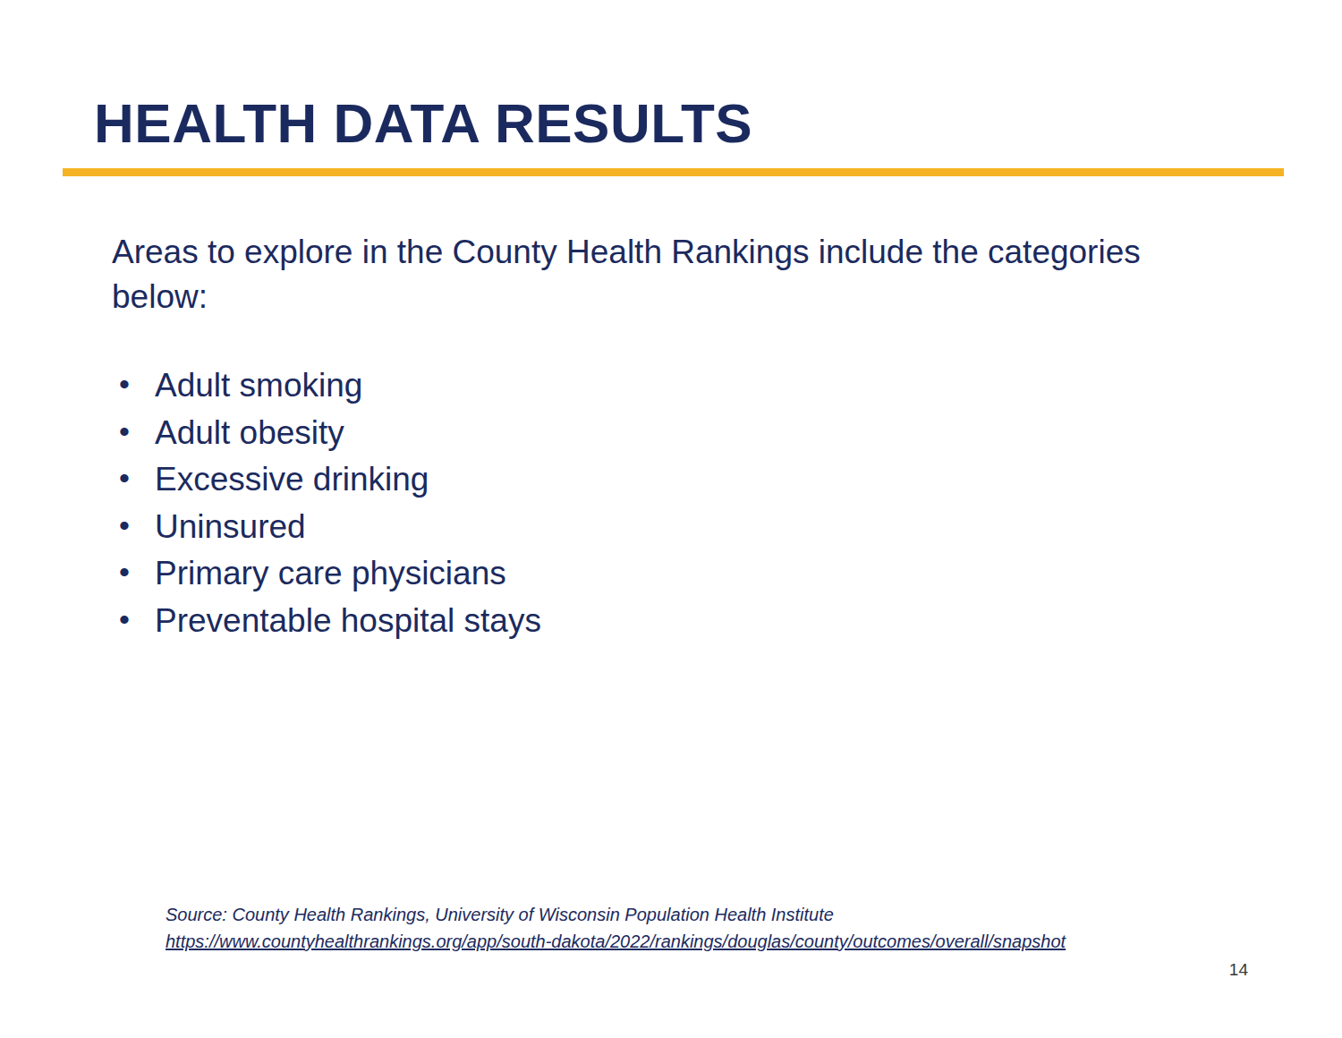HEALTH DATA RESULTS
Areas to explore in the County Health Rankings include the categories below:
Adult smoking
Adult obesity
Excessive drinking
Uninsured
Primary care physicians
Preventable hospital stays
Source: County Health Rankings, University of Wisconsin Population Health Institute
https://www.countyhealthrankings.org/app/south-dakota/2022/rankings/douglas/county/outcomes/overall/snapshot
14